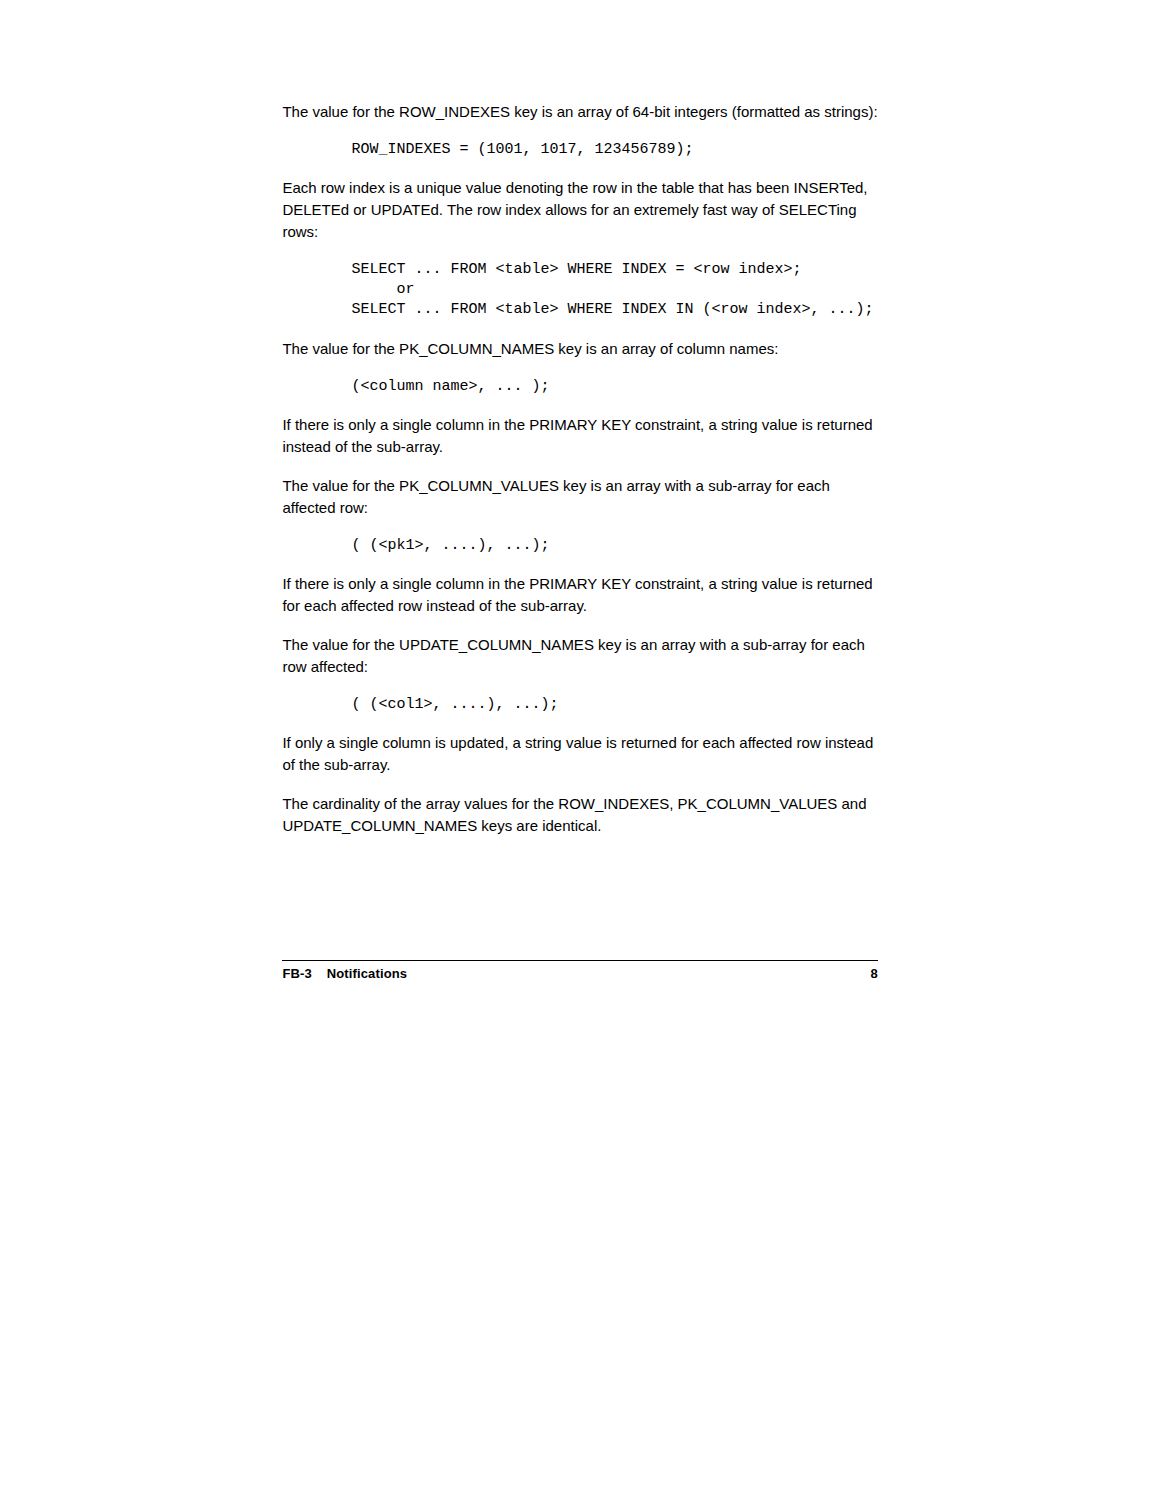The value for the ROW_INDEXES key is an array of 64-bit integers (formatted as strings):
ROW_INDEXES = (1001, 1017, 123456789);
Each row index is a unique value denoting the row in the table that has been INSERTed, DELETEd or UPDATEd. The row index allows for an extremely fast way of SELECTing rows:
SELECT ... FROM <table> WHERE INDEX = <row index>;
     or
SELECT ... FROM <table> WHERE INDEX IN (<row index>, ...);
The value for the PK_COLUMN_NAMES key is an array of column names:
(<column name>, ... );
If there is only a single column in the PRIMARY KEY constraint, a string value is returned instead of the sub-array.
The value for the PK_COLUMN_VALUES key is an array with a sub-array for each affected row:
( (<pk1>, ....), ...);
If there is only a single column in the PRIMARY KEY constraint, a string value is returned for each affected row instead of the sub-array.
The value for the UPDATE_COLUMN_NAMES key is an array with a sub-array for each row affected:
( (<col1>, ....), ...);
If only a single column is updated, a string value is returned for each affected row instead of the sub-array.
The cardinality of the array values for the ROW_INDEXES, PK_COLUMN_VALUES and UPDATE_COLUMN_NAMES keys are identical.
FB-3 Notifications 8